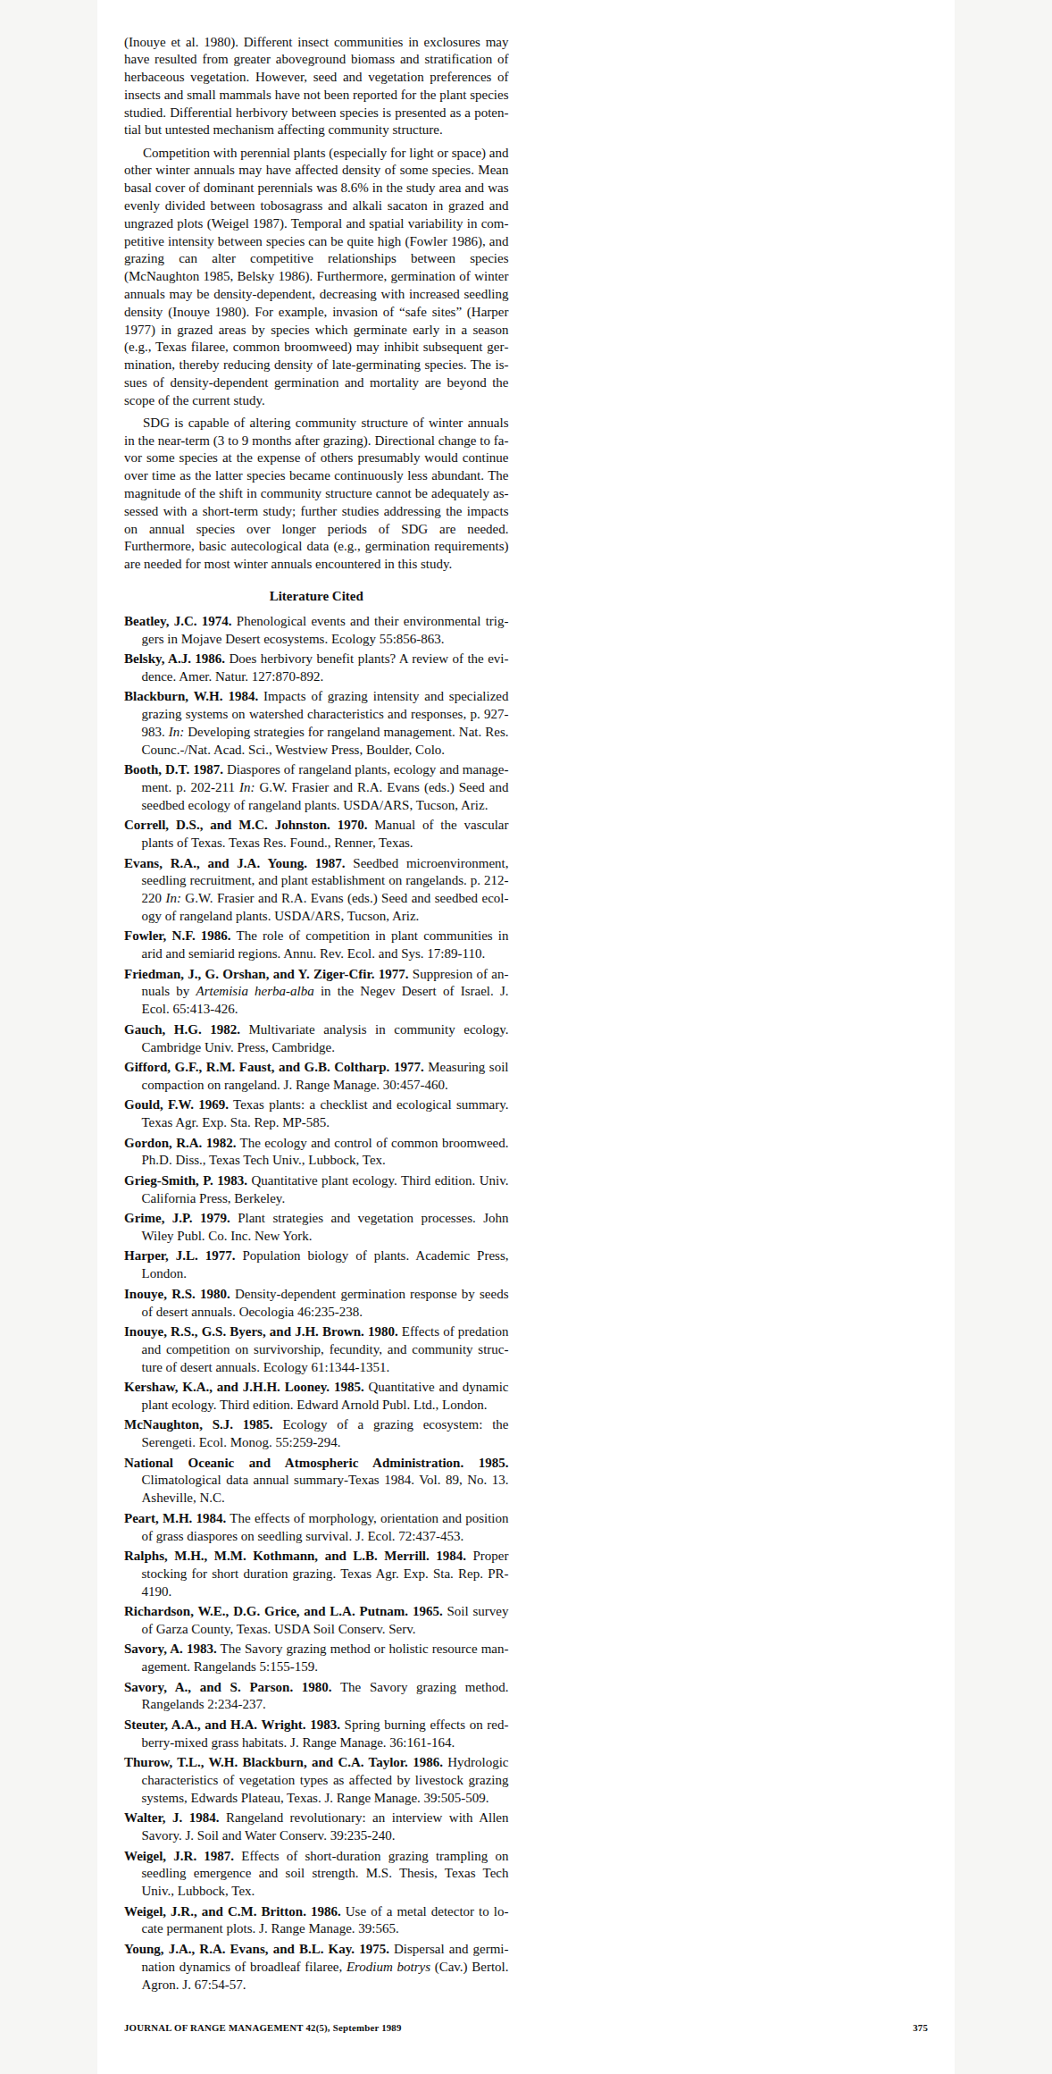(Inouye et al. 1980). Different insect communities in exclosures may have resulted from greater aboveground biomass and stratification of herbaceous vegetation. However, seed and vegetation preferences of insects and small mammals have not been reported for the plant species studied. Differential herbivory between species is presented as a potential but untested mechanism affecting community structure.
Competition with perennial plants (especially for light or space) and other winter annuals may have affected density of some species. Mean basal cover of dominant perennials was 8.6% in the study area and was evenly divided between tobosagrass and alkali sacaton in grazed and ungrazed plots (Weigel 1987). Temporal and spatial variability in competitive intensity between species can be quite high (Fowler 1986), and grazing can alter competitive relationships between species (McNaughton 1985, Belsky 1986). Furthermore, germination of winter annuals may be density-dependent, decreasing with increased seedling density (Inouye 1980). For example, invasion of “safe sites” (Harper 1977) in grazed areas by species which germinate early in a season (e.g., Texas filaree, common broomweed) may inhibit subsequent germination, thereby reducing density of late-germinating species. The issues of density-dependent germination and mortality are beyond the scope of the current study.
SDG is capable of altering community structure of winter annuals in the near-term (3 to 9 months after grazing). Directional change to favor some species at the expense of others presumably would continue over time as the latter species became continuously less abundant. The magnitude of the shift in community structure cannot be adequately assessed with a short-term study; further studies addressing the impacts on annual species over longer periods of SDG are needed. Furthermore, basic autecological data (e.g., germination requirements) are needed for most winter annuals encountered in this study.
Literature Cited
Beatley, J.C. 1974. Phenological events and their environmental triggers in Mojave Desert ecosystems. Ecology 55:856-863.
Belsky, A.J. 1986. Does herbivory benefit plants? A review of the evidence. Amer. Natur. 127:870-892.
Blackburn, W.H. 1984. Impacts of grazing intensity and specialized grazing systems on watershed characteristics and responses, p. 927-983. In: Developing strategies for rangeland management. Nat. Res. Counc.-/Nat. Acad. Sci., Westview Press, Boulder, Colo.
Booth, D.T. 1987. Diaspores of rangeland plants, ecology and management. p. 202-211 In: G.W. Frasier and R.A. Evans (eds.) Seed and seedbed ecology of rangeland plants. USDA/ARS, Tucson, Ariz.
Correll, D.S., and M.C. Johnston. 1970. Manual of the vascular plants of Texas. Texas Res. Found., Renner, Texas.
Evans, R.A., and J.A. Young. 1987. Seedbed microenvironment, seedling recruitment, and plant establishment on rangelands. p. 212-220 In: G.W. Frasier and R.A. Evans (eds.) Seed and seedbed ecology of rangeland plants. USDA/ARS, Tucson, Ariz.
Fowler, N.F. 1986. The role of competition in plant communities in arid and semiarid regions. Annu. Rev. Ecol. and Sys. 17:89-110.
Friedman, J., G. Orshan, and Y. Ziger-Cfir. 1977. Suppresion of annuals by Artemisia herba-alba in the Negev Desert of Israel. J. Ecol. 65:413-426.
Gauch, H.G. 1982. Multivariate analysis in community ecology. Cambridge Univ. Press, Cambridge.
Gifford, G.F., R.M. Faust, and G.B. Coltharp. 1977. Measuring soil compaction on rangeland. J. Range Manage. 30:457-460.
Gould, F.W. 1969. Texas plants: a checklist and ecological summary. Texas Agr. Exp. Sta. Rep. MP-585.
Gordon, R.A. 1982. The ecology and control of common broomweed. Ph.D. Diss., Texas Tech Univ., Lubbock, Tex.
Grieg-Smith, P. 1983. Quantitative plant ecology. Third edition. Univ. California Press, Berkeley.
Grime, J.P. 1979. Plant strategies and vegetation processes. John Wiley Publ. Co. Inc. New York.
Harper, J.L. 1977. Population biology of plants. Academic Press, London.
Inouye, R.S. 1980. Density-dependent germination response by seeds of desert annuals. Oecologia 46:235-238.
Inouye, R.S., G.S. Byers, and J.H. Brown. 1980. Effects of predation and competition on survivorship, fecundity, and community structure of desert annuals. Ecology 61:1344-1351.
Kershaw, K.A., and J.H.H. Looney. 1985. Quantitative and dynamic plant ecology. Third edition. Edward Arnold Publ. Ltd., London.
McNaughton, S.J. 1985. Ecology of a grazing ecosystem: the Serengeti. Ecol. Monog. 55:259-294.
National Oceanic and Atmospheric Administration. 1985. Climatological data annual summary-Texas 1984. Vol. 89, No. 13. Asheville, N.C.
Peart, M.H. 1984. The effects of morphology, orientation and position of grass diaspores on seedling survival. J. Ecol. 72:437-453.
Ralphs, M.H., M.M. Kothmann, and L.B. Merrill. 1984. Proper stocking for short duration grazing. Texas Agr. Exp. Sta. Rep. PR-4190.
Richardson, W.E., D.G. Grice, and L.A. Putnam. 1965. Soil survey of Garza County, Texas. USDA Soil Conserv. Serv.
Savory, A. 1983. The Savory grazing method or holistic resource management. Rangelands 5:155-159.
Savory, A., and S. Parson. 1980. The Savory grazing method. Rangelands 2:234-237.
Steuter, A.A., and H.A. Wright. 1983. Spring burning effects on redberry-mixed grass habitats. J. Range Manage. 36:161-164.
Thurow, T.L., W.H. Blackburn, and C.A. Taylor. 1986. Hydrologic characteristics of vegetation types as affected by livestock grazing systems, Edwards Plateau, Texas. J. Range Manage. 39:505-509.
Walter, J. 1984. Rangeland revolutionary: an interview with Allen Savory. J. Soil and Water Conserv. 39:235-240.
Weigel, J.R. 1987. Effects of short-duration grazing trampling on seedling emergence and soil strength. M.S. Thesis, Texas Tech Univ., Lubbock, Tex.
Weigel, J.R., and C.M. Britton. 1986. Use of a metal detector to locate permanent plots. J. Range Manage. 39:565.
Young, J.A., R.A. Evans, and B.L. Kay. 1975. Dispersal and germination dynamics of broadleaf filaree, Erodium botrys (Cav.) Bertol. Agron. J. 67:54-57.
JOURNAL OF RANGE MANAGEMENT 42(5), September 1989 375